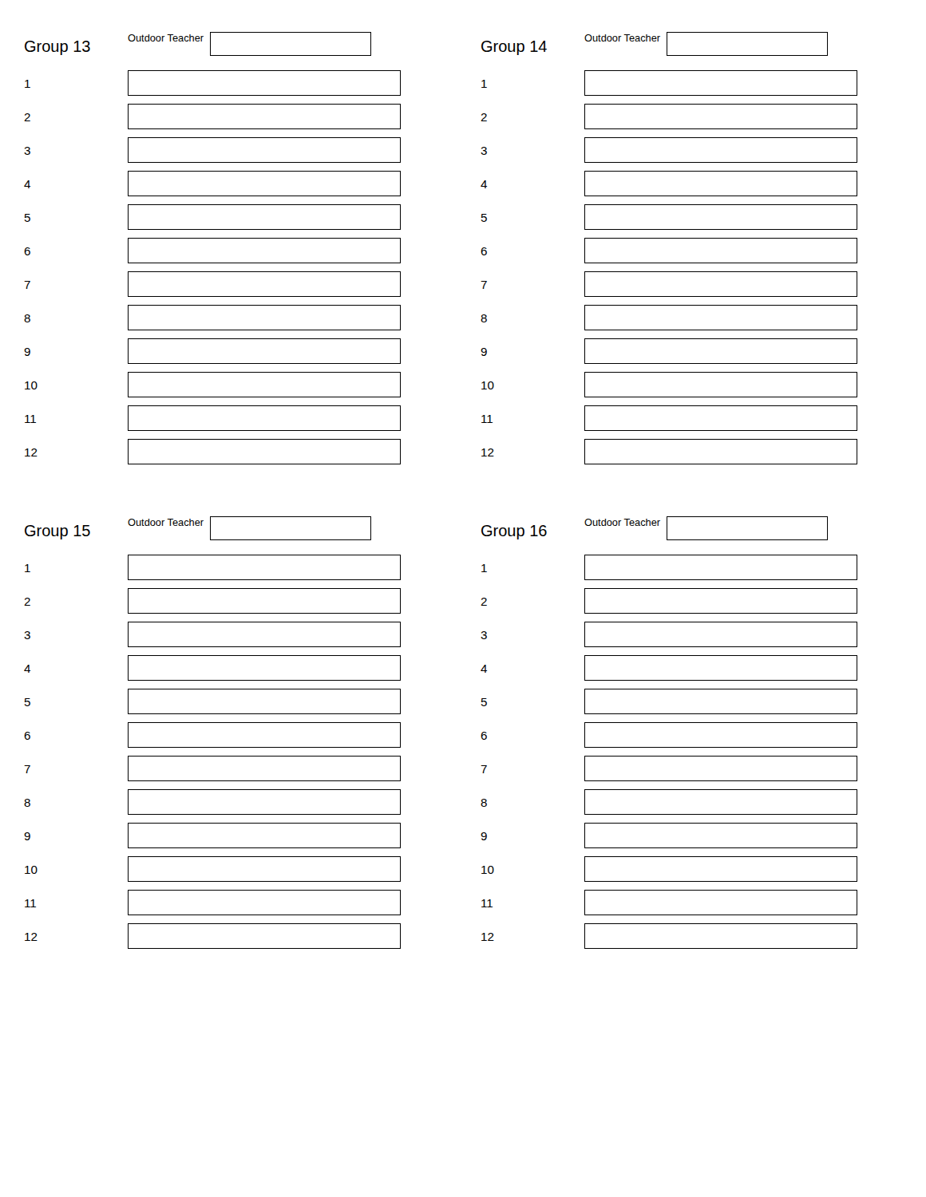Group 13
Outdoor Teacher
1
2
3
4
5
6
7
8
9
10
11
12
Group 14
Outdoor Teacher
1
2
3
4
5
6
7
8
9
10
11
12
Group 15
Outdoor Teacher
1
2
3
4
5
6
7
8
9
10
11
12
Group 16
Outdoor Teacher
1
2
3
4
5
6
7
8
9
10
11
12